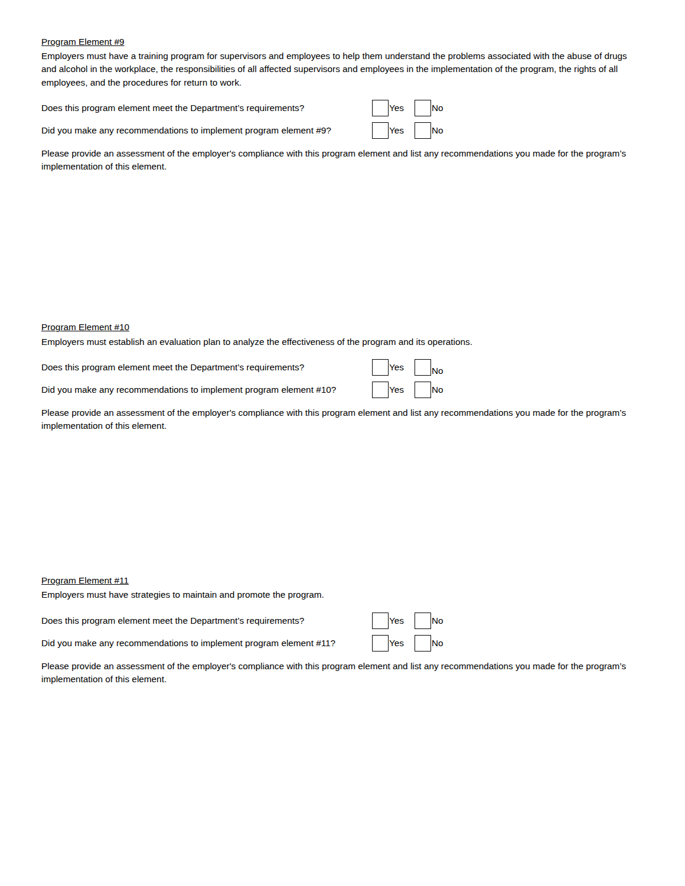Program Element #9
Employers must have a training program for supervisors and employees to help them understand the problems associated with the abuse of drugs and alcohol in the workplace, the responsibilities of all affected supervisors and employees in the implementation of the program, the rights of all employees, and the procedures for return to work.
Does this program element meet the Department’s requirements?
Yes No
Did you make any recommendations to implement program element #9?
Yes No
Please provide an assessment of the employer's compliance with this program element and list any recommendations you made for the program’s implementation of this element.
Program Element #10
Employers must establish an evaluation plan to analyze the effectiveness of the program and its operations.
Does this program element meet the Department’s requirements?
Yes No
Did you make any recommendations to implement program element #10?
Yes No
Please provide an assessment of the employer's compliance with this program element and list any recommendations you made for the program’s implementation of this element.
Program Element #11
Employers must have strategies to maintain and promote the program.
Does this program element meet the Department’s requirements?
Yes No
Did you make any recommendations to implement program element #11?
Yes No
Please provide an assessment of the employer's compliance with this program element and list any recommendations you made for the program’s implementation of this element.